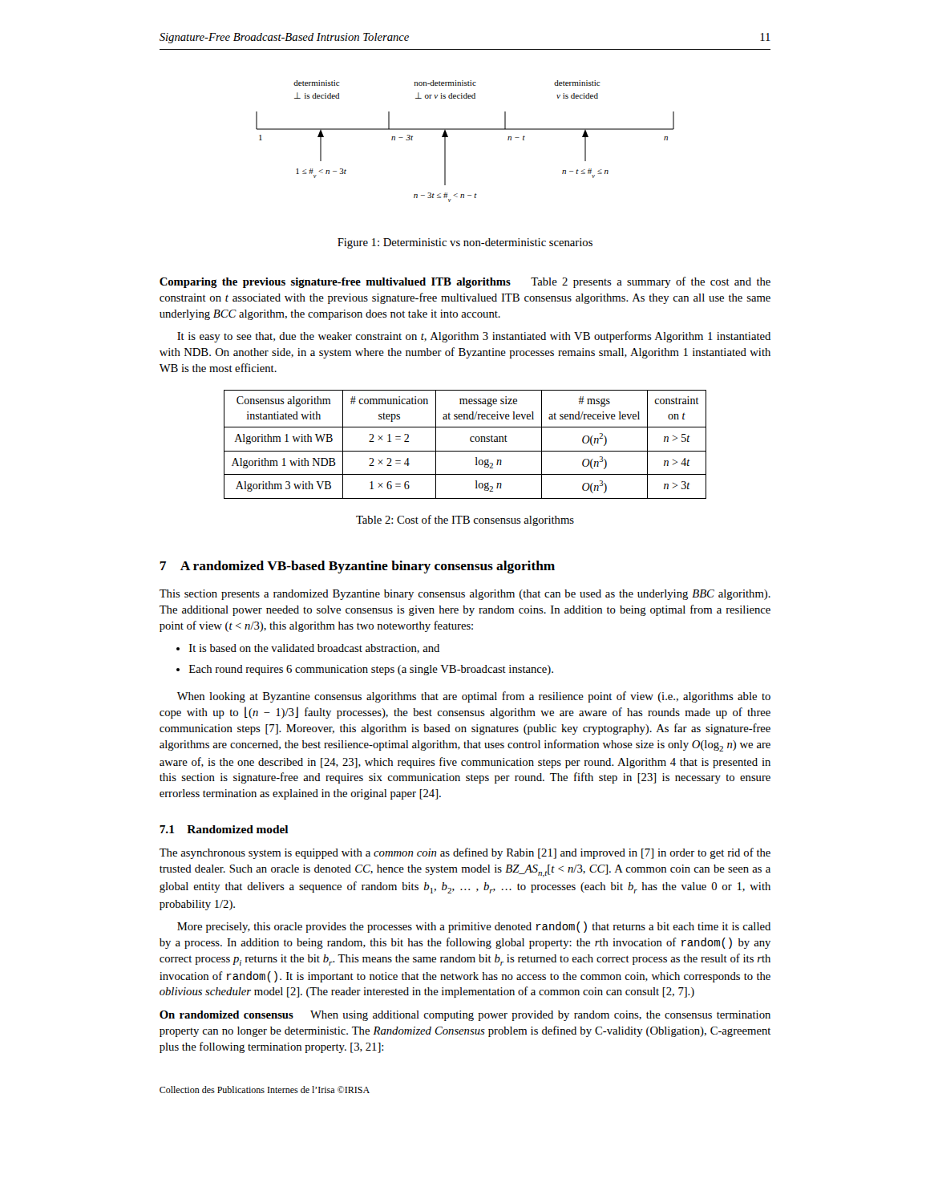Signature-Free Broadcast-Based Intrusion Tolerance 11
deterministic ⊥ is decided non-deterministic ⊥ or v is decided deterministic v is decided 1 n − 3t n − t n 1 ≤ #v < n − 3t n − 3t ≤ #v < n − t n − t ≤ #v ≤ n
Figure 1: Deterministic vs non-deterministic scenarios
Comparing the previous signature-free multivalued ITB algorithms Table 2 presents a summary of the cost and the constraint on t associated with the previous signature-free multivalued ITB consensus algorithms. As they can all use the same underlying BCC algorithm, the comparison does not take it into account.
It is easy to see that, due the weaker constraint on t, Algorithm 3 instantiated with VB outperforms Algorithm 1 instantiated with NDB. On another side, in a system where the number of Byzantine processes remains small, Algorithm 1 instantiated with WB is the most efficient.
| Consensus algorithm instantiated with | # communication steps | message size at send/receive level | # msgs at send/receive level | constraint on t |
| --- | --- | --- | --- | --- |
| Algorithm 1 with WB | 2 × 1 = 2 | constant | O ( n 2 ) | n > 5 t |
| Algorithm 1 with NDB | 2 × 2 = 4 | log 2 n | O ( n 3 ) | n > 4 t |
| Algorithm 3 with VB | 1 × 6 = 6 | log 2 n | O ( n 3 ) | n > 3 t |
Table 2: Cost of the ITB consensus algorithms
7 A randomized VB-based Byzantine binary consensus algorithm
This section presents a randomized Byzantine binary consensus algorithm (that can be used as the underlying BBC algorithm). The additional power needed to solve consensus is given here by random coins. In addition to being optimal from a resilience point of view (t < n/3), this algorithm has two noteworthy features:
It is based on the validated broadcast abstraction, and
Each round requires 6 communication steps (a single VB-broadcast instance).
When looking at Byzantine consensus algorithms that are optimal from a resilience point of view (i.e., algorithms able to cope with up to ⌊(n − 1)/3⌋ faulty processes), the best consensus algorithm we are aware of has rounds made up of three communication steps [7]. Moreover, this algorithm is based on signatures (public key cryptography). As far as signature-free algorithms are concerned, the best resilience-optimal algorithm, that uses control information whose size is only O(log2 n) we are aware of, is the one described in [24, 23], which requires five communication steps per round. Algorithm 4 that is presented in this section is signature-free and requires six communication steps per round. The fifth step in [23] is necessary to ensure errorless termination as explained in the original paper [24].
7.1 Randomized model
The asynchronous system is equipped with a common coin as defined by Rabin [21] and improved in [7] in order to get rid of the trusted dealer. Such an oracle is denoted CC, hence the system model is BZ_ASn,t[t < n/3, CC]. A common coin can be seen as a global entity that delivers a sequence of random bits b1, b2, … , br, … to processes (each bit br has the value 0 or 1, with probability 1/2).
More precisely, this oracle provides the processes with a primitive denoted random() that returns a bit each time it is called by a process. In addition to being random, this bit has the following global property: the rth invocation of random() by any correct process pi returns it the bit br. This means the same random bit br is returned to each correct process as the result of its rth invocation of random(). It is important to notice that the network has no access to the common coin, which corresponds to the oblivious scheduler model [2]. (The reader interested in the implementation of a common coin can consult [2, 7].)
On randomized consensus When using additional computing power provided by random coins, the consensus termination property can no longer be deterministic. The Randomized Consensus problem is defined by C-validity (Obligation), C-agreement plus the following termination property. [3, 21]:
Collection des Publications Internes de l’Irisa ©IRISA